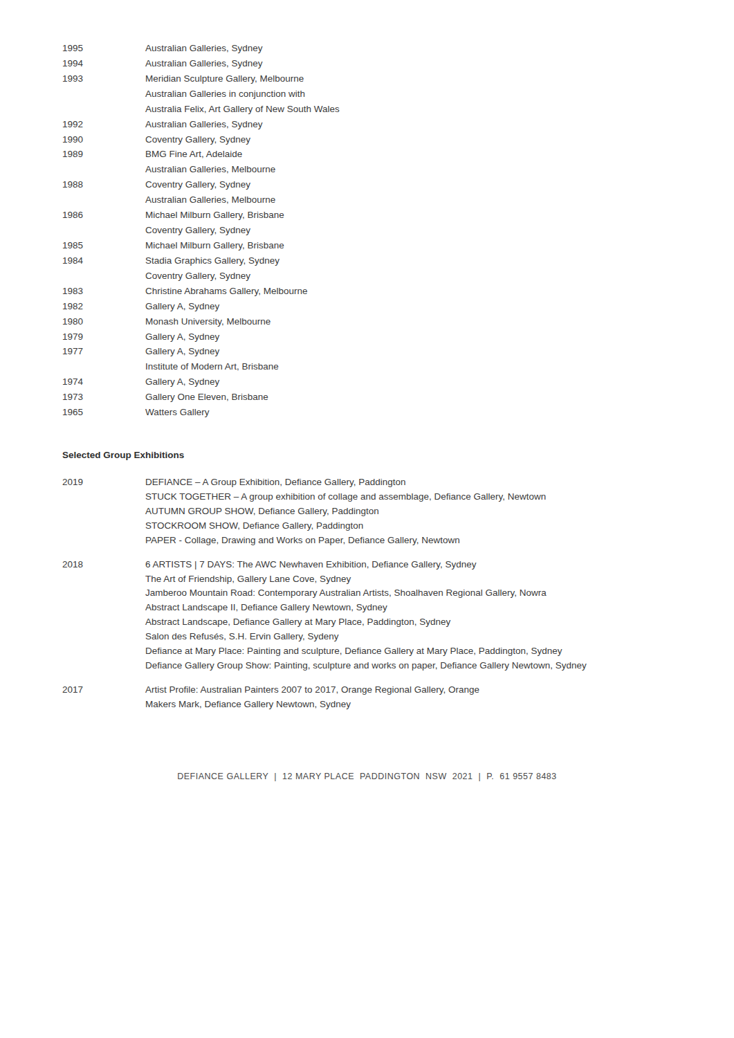| 1995 | Australian Galleries, Sydney |
| 1994 | Australian Galleries, Sydney |
| 1993 | Meridian Sculpture Gallery, Melbourne |
| | Australian Galleries in conjunction with |
| | Australia Felix, Art Gallery of New South Wales |
| 1992 | Australian Galleries, Sydney |
| 1990 | Coventry Gallery, Sydney |
| 1989 | BMG Fine Art, Adelaide |
| | Australian Galleries, Melbourne |
| 1988 | Coventry Gallery, Sydney |
| | Australian Galleries, Melbourne |
| 1986 | Michael Milburn Gallery, Brisbane |
| | Coventry Gallery, Sydney |
| 1985 | Michael Milburn Gallery, Brisbane |
| 1984 | Stadia Graphics Gallery, Sydney |
| | Coventry Gallery, Sydney |
| 1983 | Christine Abrahams Gallery, Melbourne |
| 1982 | Gallery A, Sydney |
| 1980 | Monash University, Melbourne |
| 1979 | Gallery A, Sydney |
| 1977 | Gallery A, Sydney |
| | Institute of Modern Art, Brisbane |
| 1974 | Gallery A, Sydney |
| 1973 | Gallery One Eleven, Brisbane |
| 1965 | Watters Gallery |
Selected Group Exhibitions
| 2019 | DEFIANCE – A Group Exhibition, Defiance Gallery, Paddington STUCK TOGETHER – A group exhibition of collage and assemblage, Defiance Gallery, Newtown AUTUMN GROUP SHOW, Defiance Gallery, Paddington STOCKROOM SHOW, Defiance Gallery, Paddington PAPER - Collage, Drawing and Works on Paper, Defiance Gallery, Newtown |
| 2018 | 6 ARTISTS / 7 DAYS: The AWC Newhaven Exhibition, Defiance Gallery, Sydney The Art of Friendship, Gallery Lane Cove, Sydney Jamberoo Mountain Road: Contemporary Australian Artists, Shoalhaven Regional Gallery, Nowra Abstract Landscape II, Defiance Gallery Newtown, Sydney Abstract Landscape, Defiance Gallery at Mary Place, Paddington, Sydney Salon des Refusés, S.H. Ervin Gallery, Sydeny Defiance at Mary Place: Painting and sculpture, Defiance Gallery at Mary Place, Paddington, Sydney Defiance Gallery Group Show: Painting, sculpture and works on paper, Defiance Gallery Newtown, Sydney |
| 2017 | Artist Profile: Australian Painters 2007 to 2017, Orange Regional Gallery, Orange Makers Mark, Defiance Gallery Newtown, Sydney |
DEFIANCE GALLERY | 12 MARY PLACE PADDINGTON NSW 2021 | P. 61 9557 8483